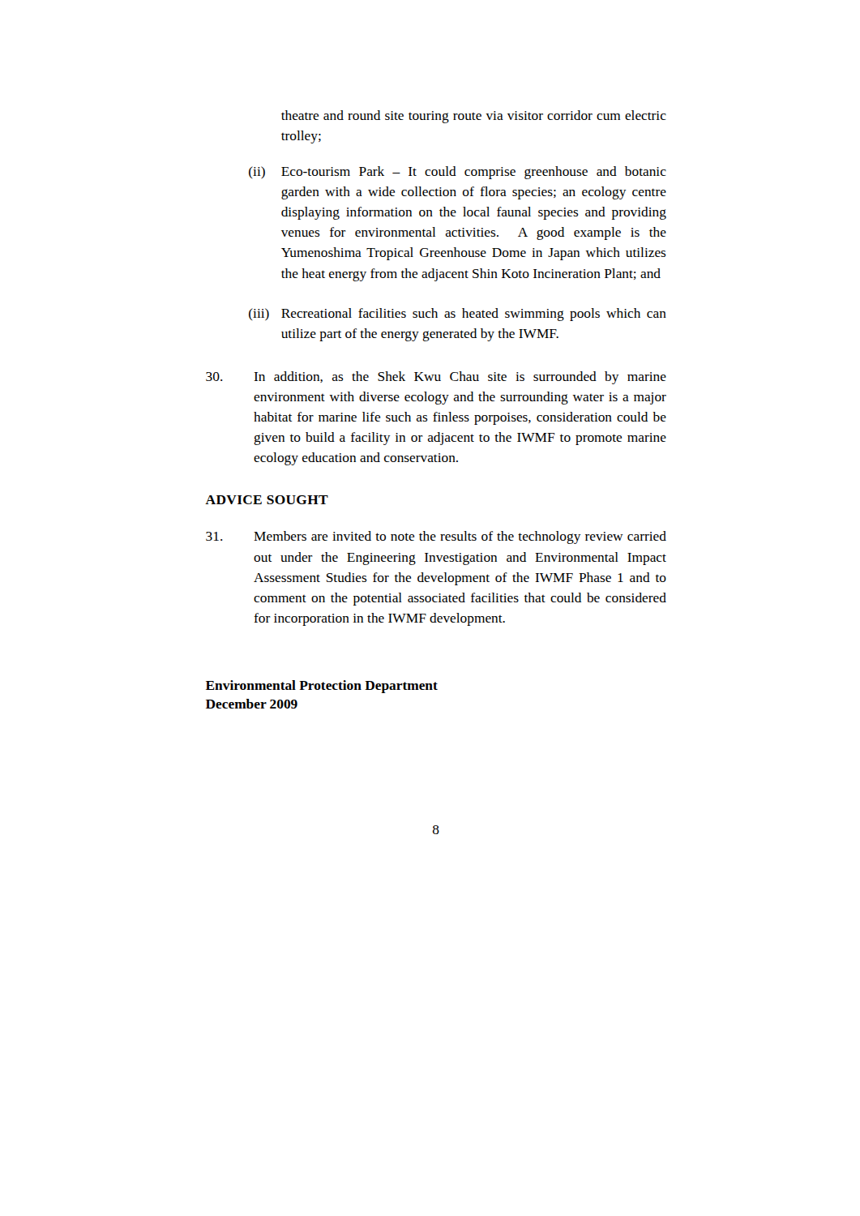theatre and round site touring route via visitor corridor cum electric trolley;
(ii) Eco-tourism Park – It could comprise greenhouse and botanic garden with a wide collection of flora species; an ecology centre displaying information on the local faunal species and providing venues for environmental activities. A good example is the Yumenoshima Tropical Greenhouse Dome in Japan which utilizes the heat energy from the adjacent Shin Koto Incineration Plant; and
(iii) Recreational facilities such as heated swimming pools which can utilize part of the energy generated by the IWMF.
30. In addition, as the Shek Kwu Chau site is surrounded by marine environment with diverse ecology and the surrounding water is a major habitat for marine life such as finless porpoises, consideration could be given to build a facility in or adjacent to the IWMF to promote marine ecology education and conservation.
ADVICE SOUGHT
31. Members are invited to note the results of the technology review carried out under the Engineering Investigation and Environmental Impact Assessment Studies for the development of the IWMF Phase 1 and to comment on the potential associated facilities that could be considered for incorporation in the IWMF development.
Environmental Protection Department
December 2009
8